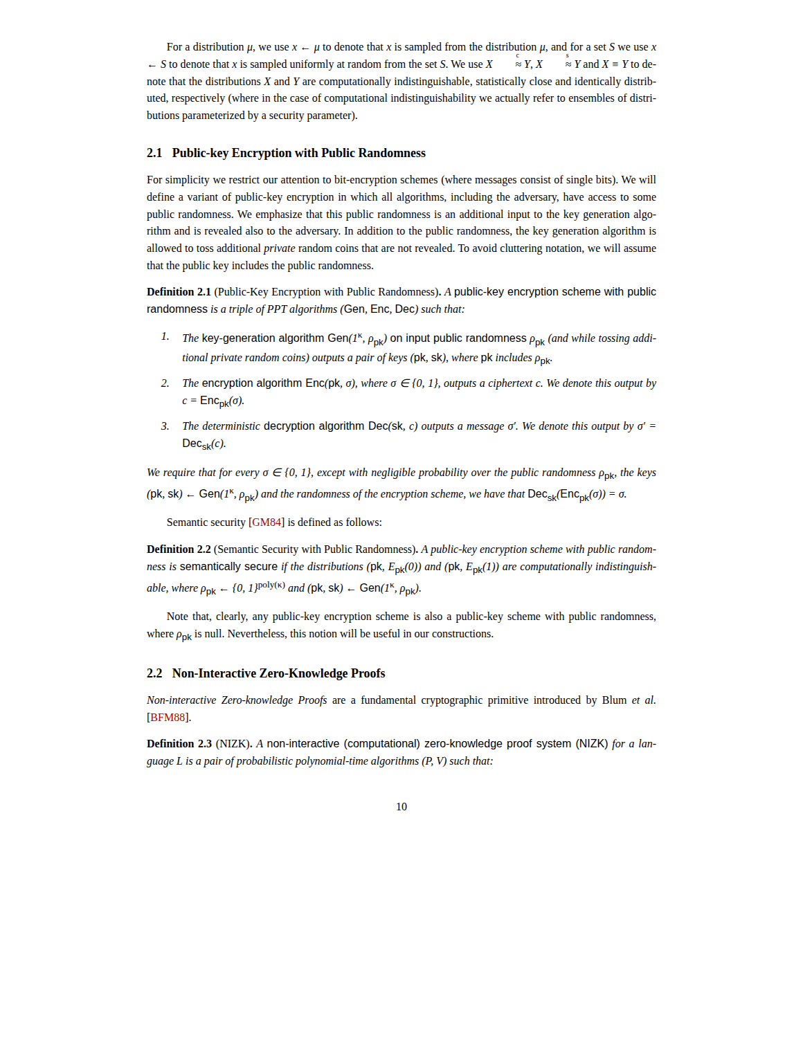For a distribution μ, we use x ← μ to denote that x is sampled from the distribution μ, and for a set S we use x ← S to denote that x is sampled uniformly at random from the set S. We use X c≈ Y, X s≈ Y and X ≡ Y to denote that the distributions X and Y are computationally indistinguishable, statistically close and identically distributed, respectively (where in the case of computational indistinguishability we actually refer to ensembles of distributions parameterized by a security parameter).
2.1 Public-key Encryption with Public Randomness
For simplicity we restrict our attention to bit-encryption schemes (where messages consist of single bits). We will define a variant of public-key encryption in which all algorithms, including the adversary, have access to some public randomness. We emphasize that this public randomness is an additional input to the key generation algorithm and is revealed also to the adversary. In addition to the public randomness, the key generation algorithm is allowed to toss additional private random coins that are not revealed. To avoid cluttering notation, we will assume that the public key includes the public randomness.
Definition 2.1 (Public-Key Encryption with Public Randomness). A public-key encryption scheme with public randomness is a triple of PPT algorithms (Gen, Enc, Dec) such that:
The key-generation algorithm Gen(1κ, ρpk) on input public randomness ρpk (and while tossing additional private random coins) outputs a pair of keys (pk, sk), where pk includes ρpk.
The encryption algorithm Enc(pk, σ), where σ ∈ {0, 1}, outputs a ciphertext c. We denote this output by c = Encpk(σ).
The deterministic decryption algorithm Dec(sk, c) outputs a message σ′. We denote this output by σ′ = Decsk(c).
We require that for every σ ∈ {0, 1}, except with negligible probability over the public randomness ρpk, the keys (pk, sk) ← Gen(1κ, ρpk) and the randomness of the encryption scheme, we have that Decsk(Encpk(σ)) = σ.
Semantic security [GM84] is defined as follows:
Definition 2.2 (Semantic Security with Public Randomness). A public-key encryption scheme with public randomness is semantically secure if the distributions (pk, Epk(0)) and (pk, Epk(1)) are computationally indistinguishable, where ρpk ← {0, 1}poly(κ) and (pk, sk) ← Gen(1κ, ρpk).
Note that, clearly, any public-key encryption scheme is also a public-key scheme with public randomness, where ρpk is null. Nevertheless, this notion will be useful in our constructions.
2.2 Non-Interactive Zero-Knowledge Proofs
Non-interactive Zero-knowledge Proofs are a fundamental cryptographic primitive introduced by Blum et al. [BFM88].
Definition 2.3 (NIZK). A non-interactive (computational) zero-knowledge proof system (NIZK) for a language L is a pair of probabilistic polynomial-time algorithms (P, V) such that:
10